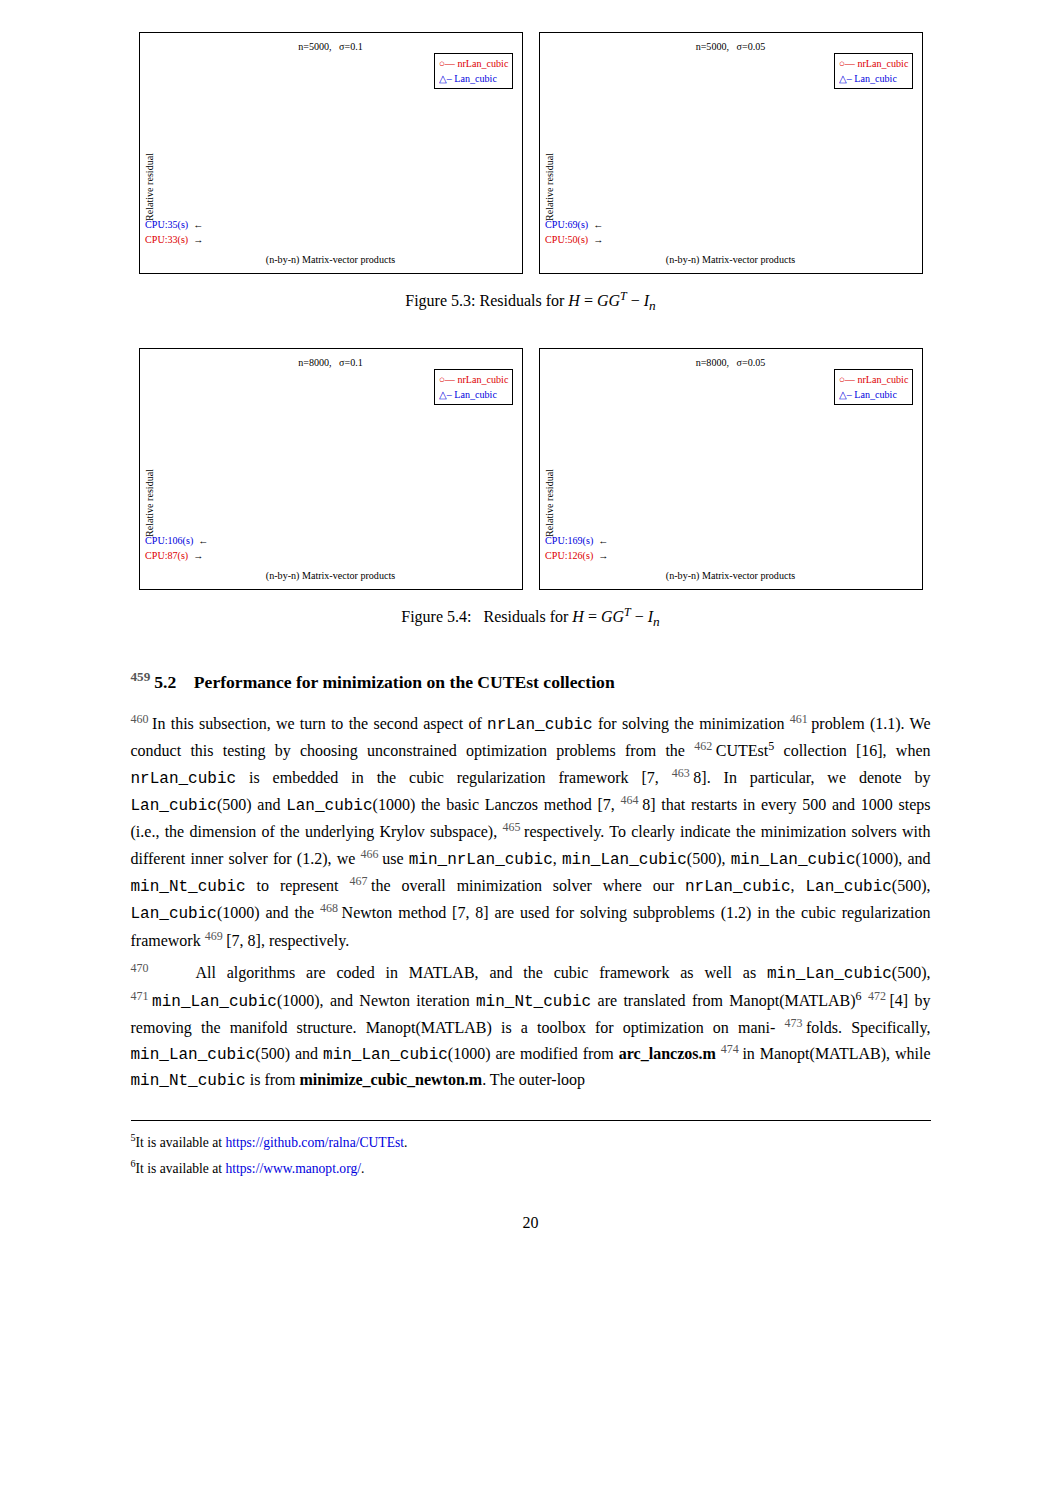n=5000, σ=0.1
○— nrLan_cubic △– Lan_cubic
Relative residual
CPU:35(s) ←
CPU:33(s) →
(n-by-n) Matrix-vector products
n=5000, σ=0.05
○— nrLan_cubic △– Lan_cubic
Relative residual
CPU:69(s) ←
CPU:50(s) →
(n-by-n) Matrix-vector products
Figure 5.3: Residuals for H = GGT − In
n=8000, σ=0.1
○— nrLan_cubic △– Lan_cubic
Relative residual
CPU:106(s) ←
CPU:87(s) →
(n-by-n) Matrix-vector products
n=8000, σ=0.05
○— nrLan_cubic △– Lan_cubic
Relative residual
CPU:169(s) ←
CPU:126(s) →
(n-by-n) Matrix-vector products
Figure 5.4: Residuals for H = GGT − In
4595.2 Performance for minimization on the CUTEst collection
460 In this subsection, we turn to the second aspect of nrLan_cubic for solving the minimization 461problem (1.1). We conduct this testing by choosing unconstrained optimization problems from the 462 CUTEst5 collection [16], when nrLan_cubic is embedded in the cubic regularization framework [7, 4638]. In particular, we denote by Lan_cubic(500) and Lan_cubic(1000) the basic Lanczos method [7, 4648] that restarts in every 500 and 1000 steps (i.e., the dimension of the underlying Krylov subspace), 465respectively. To clearly indicate the minimization solvers with different inner solver for (1.2), we 466use min_nrLan_cubic, min_Lan_cubic(500), min_Lan_cubic(1000), and min_Nt_cubic to represent 467the overall minimization solver where our nrLan_cubic, Lan_cubic(500), Lan_cubic(1000) and the 468 Newton method [7, 8] are used for solving subproblems (1.2) in the cubic regularization framework 469[7, 8], respectively.
470 All algorithms are coded in MATLAB, and the cubic framework as well as min_Lan_cubic(500), 471 min_Lan_cubic(1000), and Newton iteration min_Nt_cubic are translated from Manopt(MATLAB)6 472[4] by removing the manifold structure. Manopt(MATLAB) is a toolbox for optimization on mani- 473folds. Specifically, min_Lan_cubic(500) and min_Lan_cubic(1000) are modified from arc_lanczos.m 474in Manopt(MATLAB), while min_Nt_cubic is from minimize_cubic_newton.m. The outer-loop
5It is available at https://github.com/ralna/CUTEst.
6It is available at https://www.manopt.org/.
20